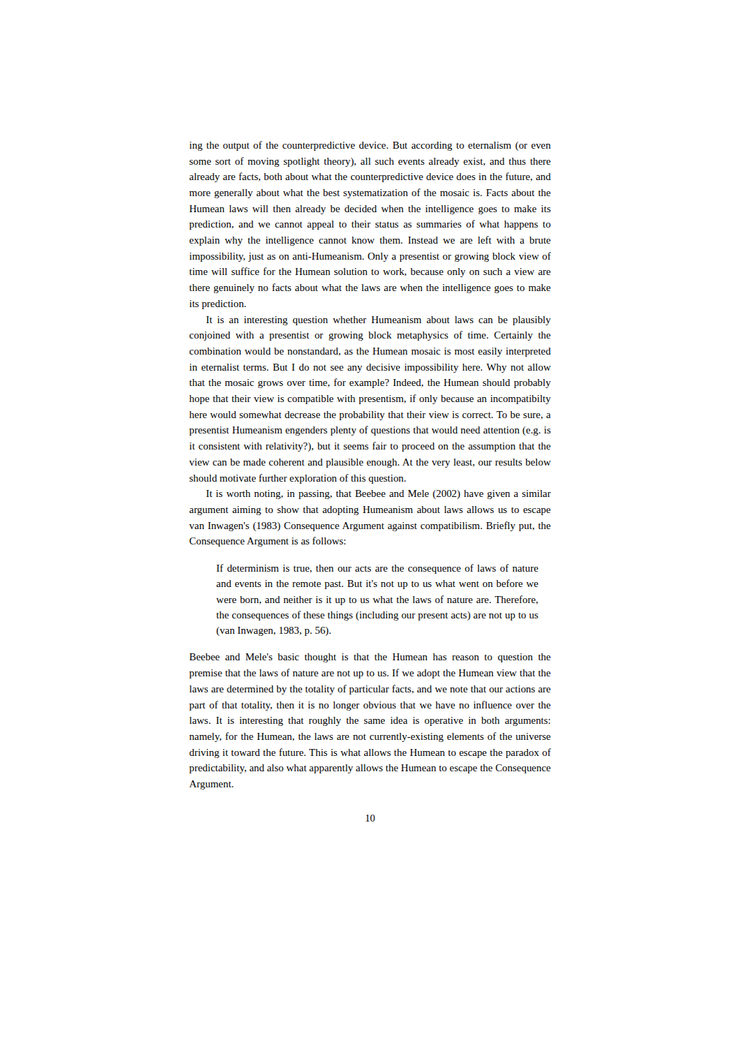ing the output of the counterpredictive device. But according to eternalism (or even some sort of moving spotlight theory), all such events already exist, and thus there already are facts, both about what the counterpredictive device does in the future, and more generally about what the best systematization of the mosaic is. Facts about the Humean laws will then already be decided when the intelligence goes to make its prediction, and we cannot appeal to their status as summaries of what happens to explain why the intelligence cannot know them. Instead we are left with a brute impossibility, just as on anti-Humeanism. Only a presentist or growing block view of time will suffice for the Humean solution to work, because only on such a view are there genuinely no facts about what the laws are when the intelligence goes to make its prediction.
It is an interesting question whether Humeanism about laws can be plausibly conjoined with a presentist or growing block metaphysics of time. Certainly the combination would be nonstandard, as the Humean mosaic is most easily interpreted in eternalist terms. But I do not see any decisive impossibility here. Why not allow that the mosaic grows over time, for example? Indeed, the Humean should probably hope that their view is compatible with presentism, if only because an incompatibilty here would somewhat decrease the probability that their view is correct. To be sure, a presentist Humeanism engenders plenty of questions that would need attention (e.g. is it consistent with relativity?), but it seems fair to proceed on the assumption that the view can be made coherent and plausible enough. At the very least, our results below should motivate further exploration of this question.
It is worth noting, in passing, that Beebee and Mele (2002) have given a similar argument aiming to show that adopting Humeanism about laws allows us to escape van Inwagen's (1983) Consequence Argument against compatibilism. Briefly put, the Consequence Argument is as follows:
If determinism is true, then our acts are the consequence of laws of nature and events in the remote past. But it's not up to us what went on before we were born, and neither is it up to us what the laws of nature are. Therefore, the consequences of these things (including our present acts) are not up to us (van Inwagen, 1983, p. 56).
Beebee and Mele's basic thought is that the Humean has reason to question the premise that the laws of nature are not up to us. If we adopt the Humean view that the laws are determined by the totality of particular facts, and we note that our actions are part of that totality, then it is no longer obvious that we have no influence over the laws. It is interesting that roughly the same idea is operative in both arguments: namely, for the Humean, the laws are not currently-existing elements of the universe driving it toward the future. This is what allows the Humean to escape the paradox of predictability, and also what apparently allows the Humean to escape the Consequence Argument.
10